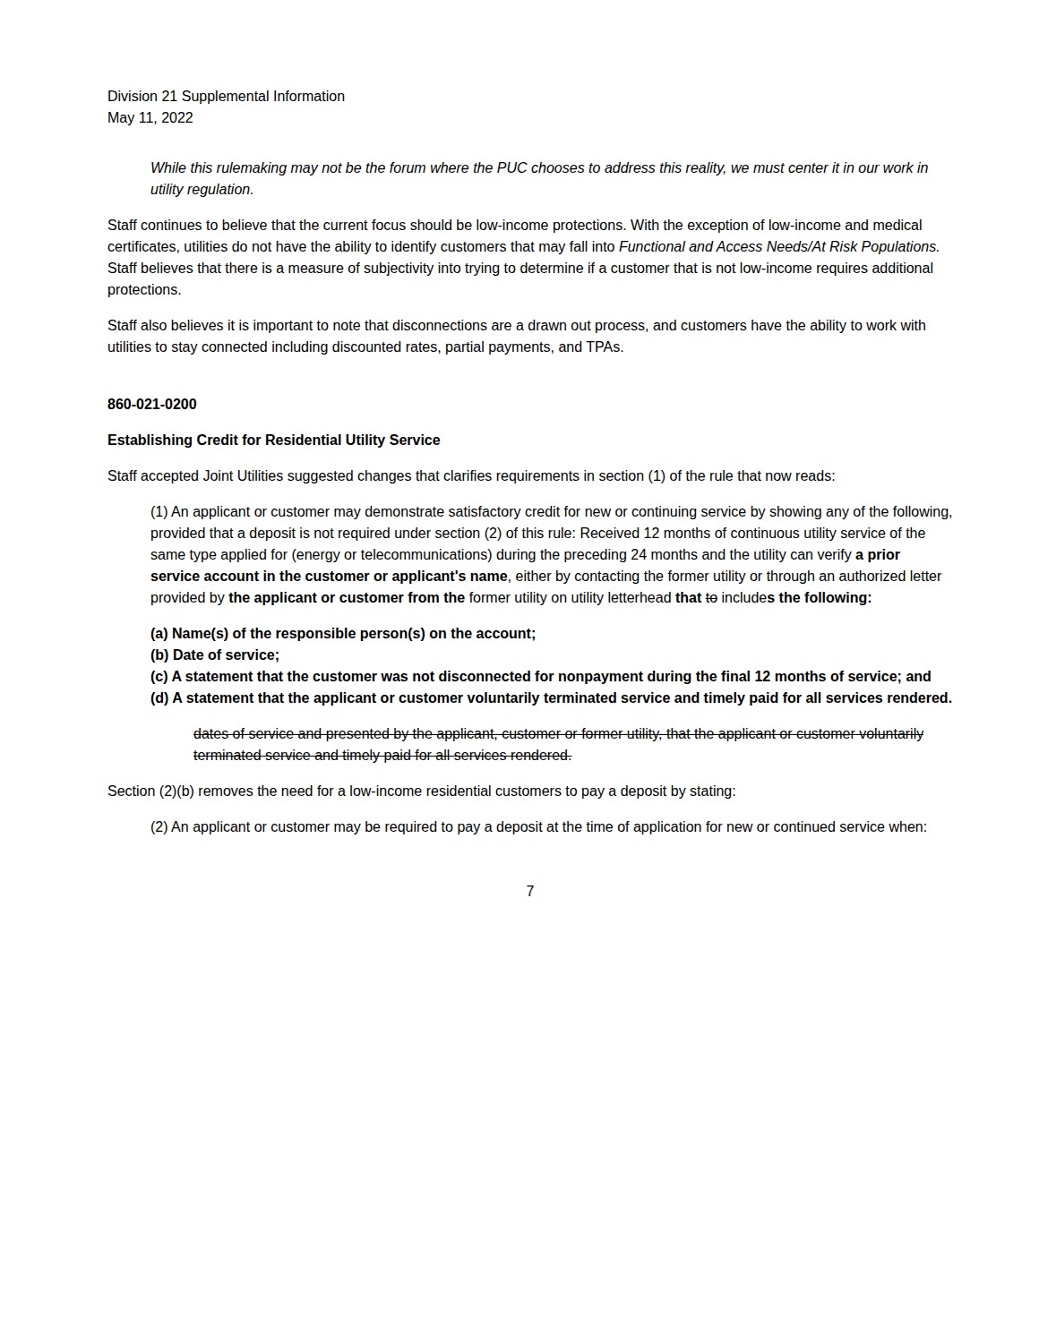Division 21 Supplemental Information
May 11, 2022
While this rulemaking may not be the forum where the PUC chooses to address this reality, we must center it in our work in utility regulation.
Staff continues to believe that the current focus should be low-income protections. With the exception of low-income and medical certificates, utilities do not have the ability to identify customers that may fall into Functional and Access Needs/At Risk Populations. Staff believes that there is a measure of subjectivity into trying to determine if a customer that is not low-income requires additional protections.
Staff also believes it is important to note that disconnections are a drawn out process, and customers have the ability to work with utilities to stay connected including discounted rates, partial payments, and TPAs.
860-021-0200
Establishing Credit for Residential Utility Service
Staff accepted Joint Utilities suggested changes that clarifies requirements in section (1) of the rule that now reads:
(1) An applicant or customer may demonstrate satisfactory credit for new or continuing service by showing any of the following, provided that a deposit is not required under section (2) of this rule: Received 12 months of continuous utility service of the same type applied for (energy or telecommunications) during the preceding 24 months and the utility can verify a prior service account in the customer or applicant's name, either by contacting the former utility or through an authorized letter provided by the applicant or customer from the former utility on utility letterhead that to includes the following:
(a) Name(s) of the responsible person(s) on the account;
(b) Date of service;
(c) A statement that the customer was not disconnected for nonpayment during the final 12 months of service; and
(d) A statement that the applicant or customer voluntarily terminated service and timely paid for all services rendered.
dates of service and presented by the applicant, customer or former utility, that the applicant or customer voluntarily terminated service and timely paid for all services rendered.
Section (2)(b) removes the need for a low-income residential customers to pay a deposit by stating:
(2) An applicant or customer may be required to pay a deposit at the time of application for new or continued service when:
7